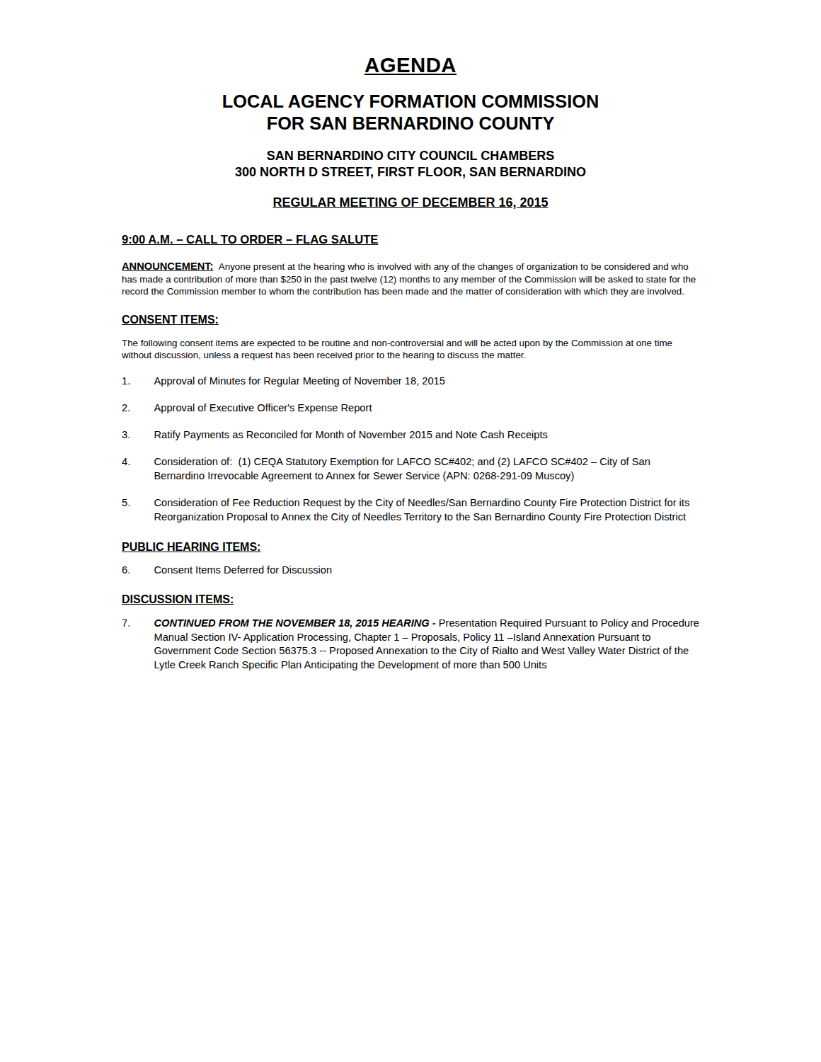AGENDA
LOCAL AGENCY FORMATION COMMISSION
FOR SAN BERNARDINO COUNTY
SAN BERNARDINO CITY COUNCIL CHAMBERS
300 NORTH D STREET, FIRST FLOOR, SAN BERNARDINO
REGULAR MEETING OF DECEMBER 16, 2015
9:00 A.M. – CALL TO ORDER – FLAG SALUTE
ANNOUNCEMENT: Anyone present at the hearing who is involved with any of the changes of organization to be considered and who has made a contribution of more than $250 in the past twelve (12) months to any member of the Commission will be asked to state for the record the Commission member to whom the contribution has been made and the matter of consideration with which they are involved.
CONSENT ITEMS:
The following consent items are expected to be routine and non-controversial and will be acted upon by the Commission at one time without discussion, unless a request has been received prior to the hearing to discuss the matter.
1. Approval of Minutes for Regular Meeting of November 18, 2015
2. Approval of Executive Officer's Expense Report
3. Ratify Payments as Reconciled for Month of November 2015 and Note Cash Receipts
4. Consideration of: (1) CEQA Statutory Exemption for LAFCO SC#402; and (2) LAFCO SC#402 – City of San Bernardino Irrevocable Agreement to Annex for Sewer Service (APN: 0268-291-09 Muscoy)
5. Consideration of Fee Reduction Request by the City of Needles/San Bernardino County Fire Protection District for its Reorganization Proposal to Annex the City of Needles Territory to the San Bernardino County Fire Protection District
PUBLIC HEARING ITEMS:
6. Consent Items Deferred for Discussion
DISCUSSION ITEMS:
7. CONTINUED FROM THE NOVEMBER 18, 2015 HEARING - Presentation Required Pursuant to Policy and Procedure Manual Section IV- Application Processing, Chapter 1 – Proposals, Policy 11 –Island Annexation Pursuant to Government Code Section 56375.3 -- Proposed Annexation to the City of Rialto and West Valley Water District of the Lytle Creek Ranch Specific Plan Anticipating the Development of more than 500 Units